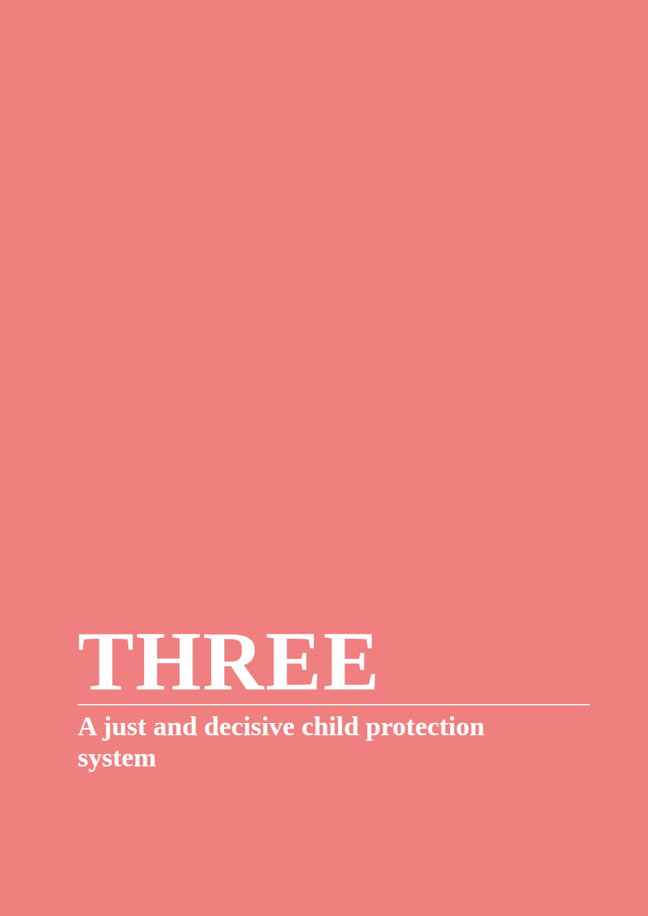THREE
A just and decisive child protection system